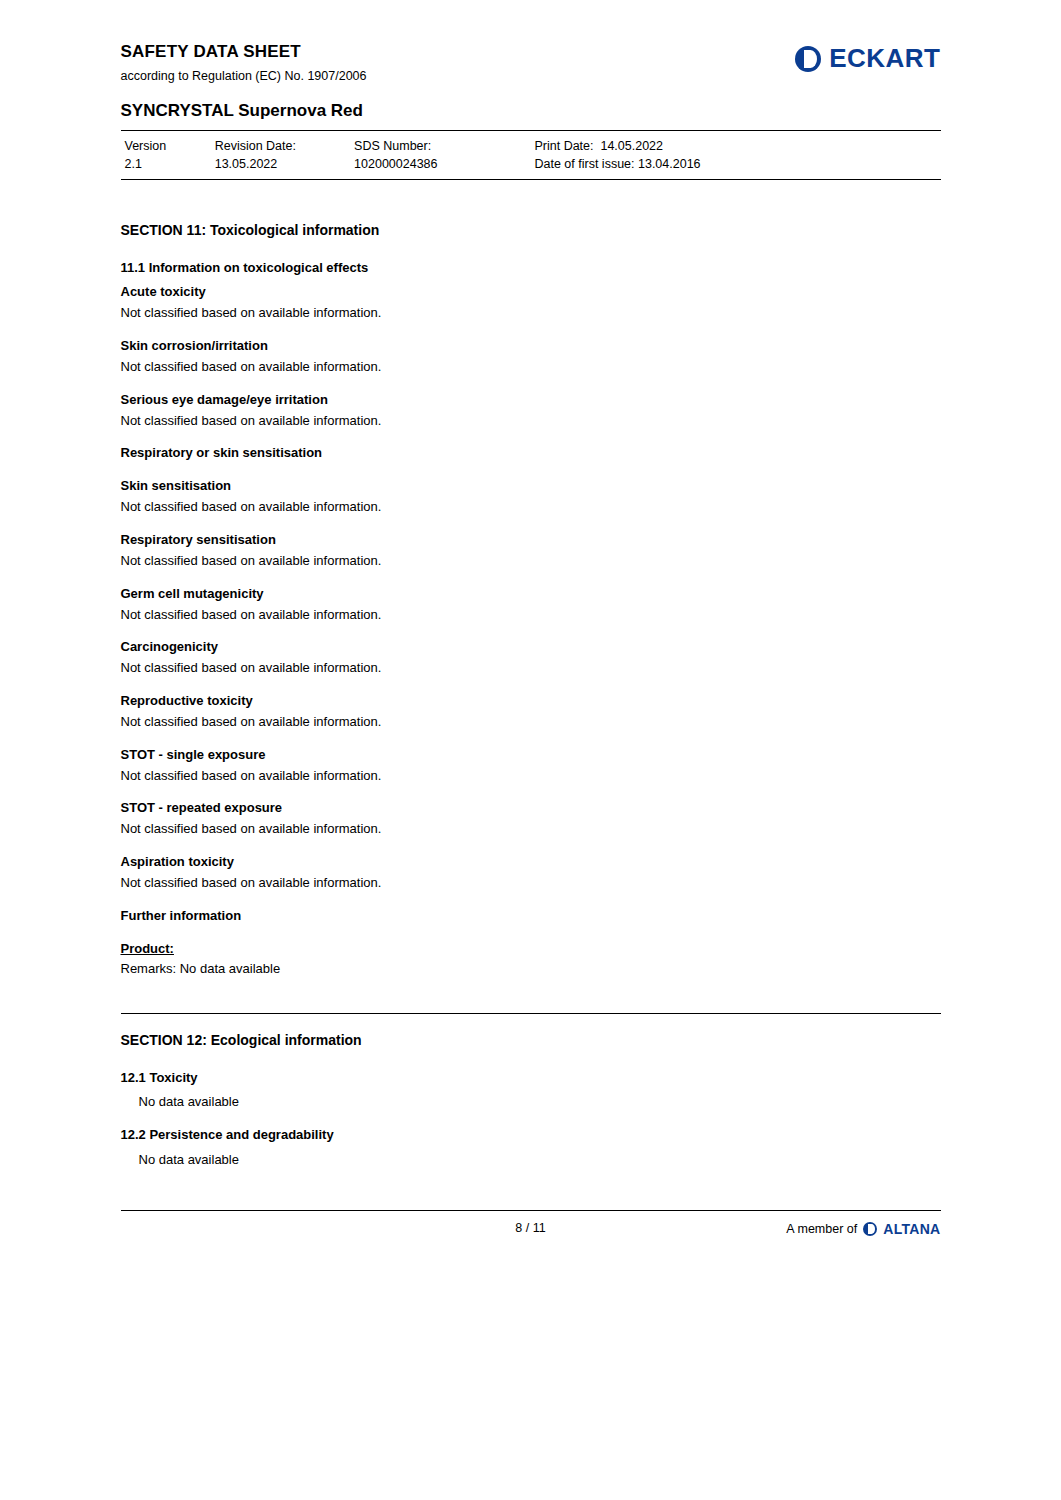ECKART
SAFETY DATA SHEET
according to Regulation (EC) No. 1907/2006
SYNCRYSTAL Supernova Red
| Version 2.1 | Revision Date: 13.05.2022 | SDS Number: 102000024386 | Print Date: 14.05.2022 Date of first issue: 13.04.2016 |
SECTION 11: Toxicological information
11.1 Information on toxicological effects
Acute toxicity
Not classified based on available information.
Skin corrosion/irritation
Not classified based on available information.
Serious eye damage/eye irritation
Not classified based on available information.
Respiratory or skin sensitisation
Skin sensitisation
Not classified based on available information.
Respiratory sensitisation
Not classified based on available information.
Germ cell mutagenicity
Not classified based on available information.
Carcinogenicity
Not classified based on available information.
Reproductive toxicity
Not classified based on available information.
STOT - single exposure
Not classified based on available information.
STOT - repeated exposure
Not classified based on available information.
Aspiration toxicity
Not classified based on available information.
Further information
Product:
Remarks: No data available
SECTION 12: Ecological information
12.1 Toxicity
No data available
12.2 Persistence and degradability
No data available
8 / 11
A member of ALTANA